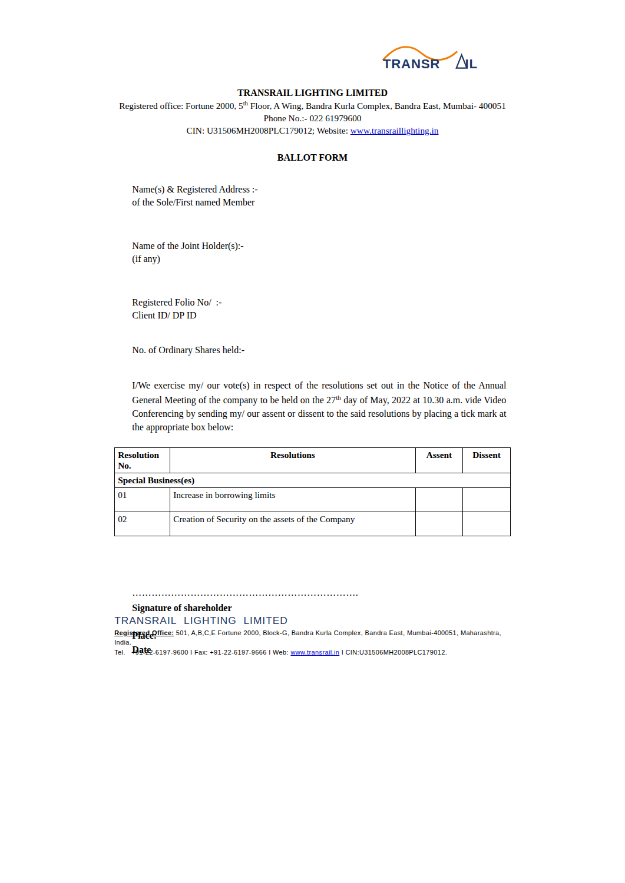TRANSR IL
TRANSRAIL LIGHTING LIMITED
Registered office: Fortune 2000, 5th Floor, A Wing, Bandra Kurla Complex, Bandra East, Mumbai- 400051
Phone No.:- 022 61979600
CIN: U31506MH2008PLC179012; Website: www.transraillighting.in
BALLOT FORM
Name(s) & Registered Address :-
of the Sole/First named Member
Name of the Joint Holder(s):-
(if any)
Registered Folio No/ :-
Client ID/ DP ID
No. of Ordinary Shares held:-
I/We exercise my/ our vote(s) in respect of the resolutions set out in the Notice of the Annual General Meeting of the company to be held on the 27th day of May, 2022 at 10.30 a.m. vide Video Conferencing by sending my/ our assent or dissent to the said resolutions by placing a tick mark at the appropriate box below:
| Resolution No. | Resolutions | Assent | Dissent |
| --- | --- | --- | --- |
| Special Business(es) |
| 01 | Increase in borrowing limits | | |
| 02 | Creation of Security on the assets of the Company | | |
…………………………………………………………….
Signature of shareholder
Place:
Date
TRANSRAIL LIGHTING LIMITED
Registered Office: 501, A,B,C,E Fortune 2000, Block-G, Bandra Kurla Complex, Bandra East, Mumbai-400051, Maharashtra, India.
Tel. +91-22-6197-9600 I Fax: +91-22-6197-9666 I Web: www.transrail.in I CIN:U31506MH2008PLC179012.